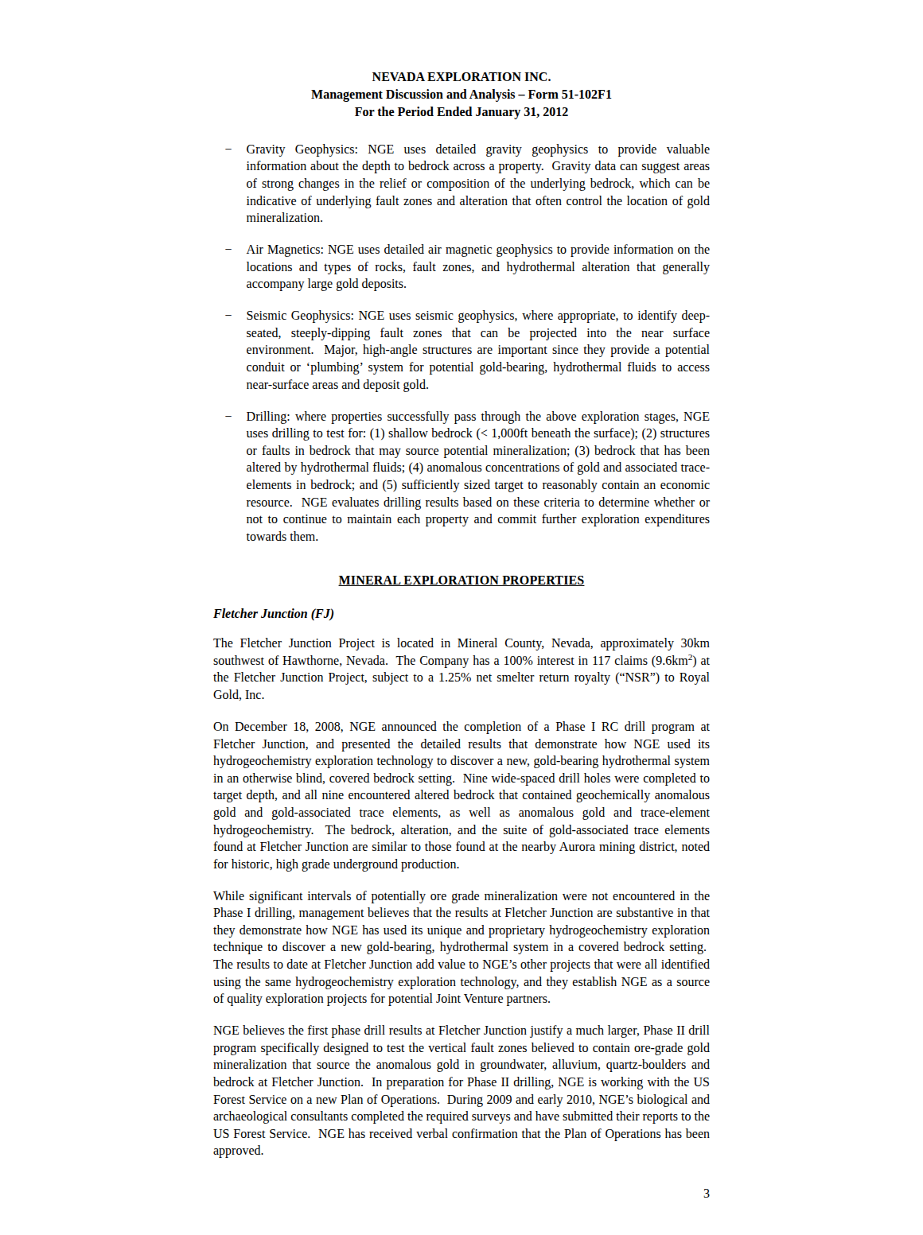NEVADA EXPLORATION INC. Management Discussion and Analysis – Form 51-102F1 For the Period Ended January 31, 2012
Gravity Geophysics: NGE uses detailed gravity geophysics to provide valuable information about the depth to bedrock across a property. Gravity data can suggest areas of strong changes in the relief or composition of the underlying bedrock, which can be indicative of underlying fault zones and alteration that often control the location of gold mineralization.
Air Magnetics: NGE uses detailed air magnetic geophysics to provide information on the locations and types of rocks, fault zones, and hydrothermal alteration that generally accompany large gold deposits.
Seismic Geophysics: NGE uses seismic geophysics, where appropriate, to identify deep-seated, steeply-dipping fault zones that can be projected into the near surface environment. Major, high-angle structures are important since they provide a potential conduit or ‘plumbing’ system for potential gold-bearing, hydrothermal fluids to access near-surface areas and deposit gold.
Drilling: where properties successfully pass through the above exploration stages, NGE uses drilling to test for: (1) shallow bedrock (< 1,000ft beneath the surface); (2) structures or faults in bedrock that may source potential mineralization; (3) bedrock that has been altered by hydrothermal fluids; (4) anomalous concentrations of gold and associated trace-elements in bedrock; and (5) sufficiently sized target to reasonably contain an economic resource. NGE evaluates drilling results based on these criteria to determine whether or not to continue to maintain each property and commit further exploration expenditures towards them.
MINERAL EXPLORATION PROPERTIES
Fletcher Junction (FJ)
The Fletcher Junction Project is located in Mineral County, Nevada, approximately 30km southwest of Hawthorne, Nevada. The Company has a 100% interest in 117 claims (9.6km2) at the Fletcher Junction Project, subject to a 1.25% net smelter return royalty (“NSR”) to Royal Gold, Inc.
On December 18, 2008, NGE announced the completion of a Phase I RC drill program at Fletcher Junction, and presented the detailed results that demonstrate how NGE used its hydrogeochemistry exploration technology to discover a new, gold-bearing hydrothermal system in an otherwise blind, covered bedrock setting. Nine wide-spaced drill holes were completed to target depth, and all nine encountered altered bedrock that contained geochemically anomalous gold and gold-associated trace elements, as well as anomalous gold and trace-element hydrogeochemistry. The bedrock, alteration, and the suite of gold-associated trace elements found at Fletcher Junction are similar to those found at the nearby Aurora mining district, noted for historic, high grade underground production.
While significant intervals of potentially ore grade mineralization were not encountered in the Phase I drilling, management believes that the results at Fletcher Junction are substantive in that they demonstrate how NGE has used its unique and proprietary hydrogeochemistry exploration technique to discover a new gold-bearing, hydrothermal system in a covered bedrock setting. The results to date at Fletcher Junction add value to NGE’s other projects that were all identified using the same hydrogeochemistry exploration technology, and they establish NGE as a source of quality exploration projects for potential Joint Venture partners.
NGE believes the first phase drill results at Fletcher Junction justify a much larger, Phase II drill program specifically designed to test the vertical fault zones believed to contain ore-grade gold mineralization that source the anomalous gold in groundwater, alluvium, quartz-boulders and bedrock at Fletcher Junction. In preparation for Phase II drilling, NGE is working with the US Forest Service on a new Plan of Operations. During 2009 and early 2010, NGE’s biological and archaeological consultants completed the required surveys and have submitted their reports to the US Forest Service. NGE has received verbal confirmation that the Plan of Operations has been approved.
3